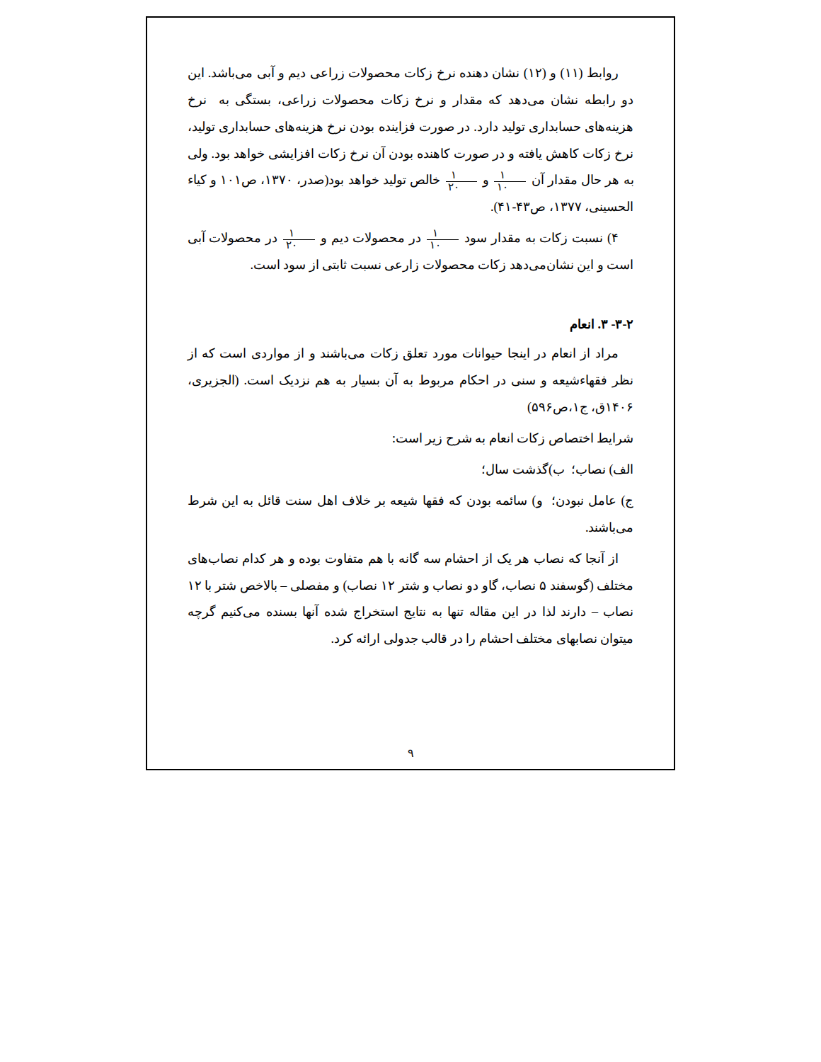روابط (۱۱) و (۱۲) نشان دهنده نرخ زکات محصولات زراعی دیم و آبی می‌باشد. این دو رابطه نشان می‌دهد که مقدار و نرخ زکات محصولات زراعی، بستگی به نرخ هزینه‌های حسابداری تولید دارد. در صورت فزاینده بودن نرخ هزینه‌های حسابداری تولید، نرخ زکات کاهش یافته و در صورت کاهنده بودن آن نرخ زکات افزایشی خواهد بود. ولی به هر حال مقدار آن ۱۱۰ و ۱۲۰ خالص تولید خواهد بود(صدر، ۱۳۷۰، ص۱۰۱ و کیاء الحسینی، ۱۳۷۷، ص۴۳-۴۱).
۴) نسبت زکات به مقدار سود ۱۱۰ در محصولات دیم و ۱۲۰ در محصولات آبی است و این نشان‌می‌دهد زکات محصولات زارعی نسبت ثابتی از سود است.
۳-۲- ۳. انعام
مراد از انعام در اینجا حیوانات مورد تعلق زکات می‌باشند و از مواردی است که از نظر فقهاءشیعه و سنی در احکام مربوط به آن بسیار به هم نزدیک است. (الجزیری، ۱۴۰۶ق، ج۱،ص۵۹۶)
شرایط اختصاص زکات انعام به شرح زیر است:
الف) نصاب؛ ب)گذشت سال؛
ج) عامل نبودن؛ و) سائمه بودن که فقها شیعه بر خلاف اهل سنت قائل به این شرط می‌باشند.
از آنجا که نصاب هر یک از احشام سه گانه با هم متفاوت بوده و هر کدام نصاب‌های مختلف (گوسفند ۵ نصاب، گاو دو نصاب و شتر ۱۲ نصاب) و مفصلی – بالاخص شتر با ۱۲ نصاب – دارند لذا در این مقاله تنها به نتایج استخراج شده آنها بسنده می‌کنیم گرچه میتوان نصابهای مختلف احشام را در قالب جدولی ارائه کرد.
۹